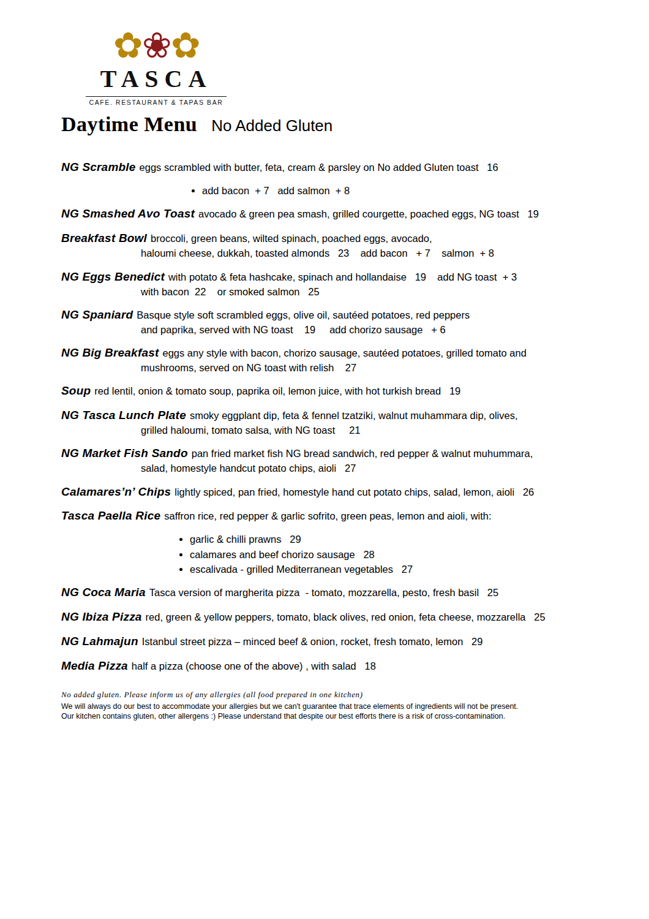✿❀✿
TASCA
CAFE. RESTAURANT & TAPAS BAR
Daytime Menu No Added Gluten
NG Scramble eggs scrambled with butter, feta, cream & parsley on No added Gluten toast 16
add bacon + 7 add salmon + 8
NG Smashed Avo Toast avocado & green pea smash, grilled courgette, poached eggs, NG toast 19
Breakfast Bowl broccoli, green beans, wilted spinach, poached eggs, avocado, haloumi cheese, dukkah, toasted almonds 23 add bacon + 7 salmon + 8
NG Eggs Benedict with potato & feta hashcake, spinach and hollandaise 19 add NG toast + 3 with bacon 22 or smoked salmon 25
NG Spaniard Basque style soft scrambled eggs, olive oil, sautéed potatoes, red peppers and paprika, served with NG toast 19 add chorizo sausage + 6
NG Big Breakfast eggs any style with bacon, chorizo sausage, sautéed potatoes, grilled tomato and mushrooms, served on NG toast with relish 27
Soup red lentil, onion & tomato soup, paprika oil, lemon juice, with hot turkish bread 19
NG Tasca Lunch Plate smoky eggplant dip, feta & fennel tzatziki, walnut muhammara dip, olives, grilled haloumi, tomato salsa, with NG toast 21
NG Market Fish Sando pan fried market fish NG bread sandwich, red pepper & walnut muhummara, salad, homestyle handcut potato chips, aioli 27
Calamares’n’ Chips lightly spiced, pan fried, homestyle hand cut potato chips, salad, lemon, aioli 26
Tasca Paella Rice saffron rice, red pepper & garlic sofrito, green peas, lemon and aioli, with:
garlic & chilli prawns 29
calamares and beef chorizo sausage 28
escalivada - grilled Mediterranean vegetables 27
NG Coca Maria Tasca version of margherita pizza - tomato, mozzarella, pesto, fresh basil 25
NG Ibiza Pizza red, green & yellow peppers, tomato, black olives, red onion, feta cheese, mozzarella 25
NG Lahmajun Istanbul street pizza – minced beef & onion, rocket, fresh tomato, lemon 29
Media Pizza half a pizza (choose one of the above) , with salad 18
No added gluten. Please inform us of any allergies (all food prepared in one kitchen)
We will always do our best to accommodate your allergies but we can't guarantee that trace elements of ingredients will not be present.
Our kitchen contains gluten, other allergens :) Please understand that despite our best efforts there is a risk of cross-contamination.